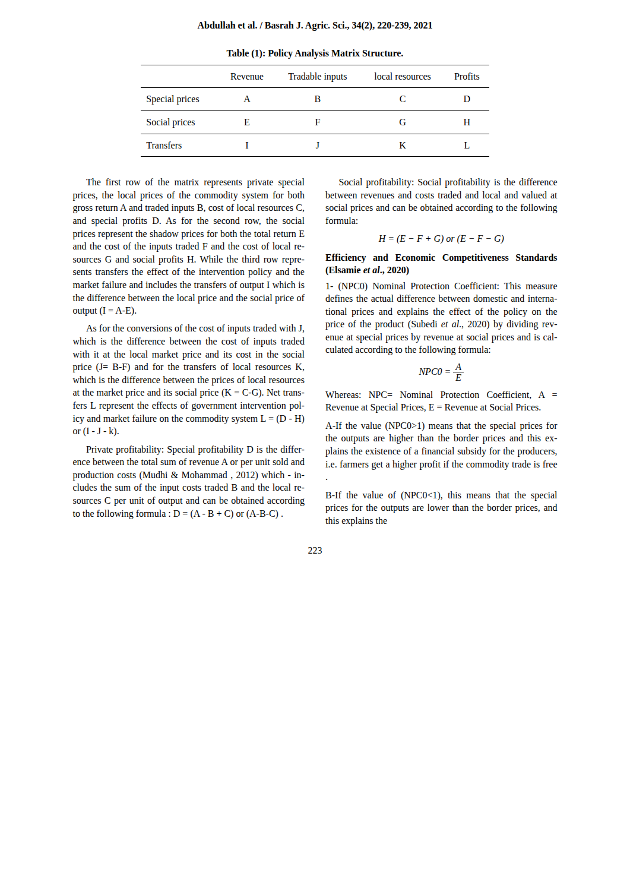Abdullah et al. / Basrah J. Agric. Sci., 34(2), 220-239, 2021
Table (1): Policy Analysis Matrix Structure.
| | Revenue | Tradable inputs | local resources | Profits |
| --- | --- | --- | --- | --- |
| Special prices | A | B | C | D |
| Social prices | E | F | G | H |
| Transfers | I | J | K | L |
The first row of the matrix represents private special prices, the local prices of the commodity system for both gross return A and traded inputs B, cost of local resources C, and special profits D. As for the second row, the social prices represent the shadow prices for both the total return E and the cost of the inputs traded F and the cost of local resources G and social profits H. While the third row represents transfers the effect of the intervention policy and the market failure and includes the transfers of output I which is the difference between the local price and the social price of output (I = A-E).
As for the conversions of the cost of inputs traded with J, which is the difference between the cost of inputs traded with it at the local market price and its cost in the social price (J= B-F) and for the transfers of local resources K, which is the difference between the prices of local resources at the market price and its social price (K = C-G). Net transfers L represent the effects of government intervention policy and market failure on the commodity system L = (D - H) or (I - J - k).
Private profitability: Special profitability D is the difference between the total sum of revenue A or per unit sold and production costs (Mudhi & Mohammad , 2012) which - includes the sum of the input costs traded B and the local resources C per unit of output and can be obtained according to the following formula : D = (A - B + C) or (A-B-C) .
Social profitability: Social profitability is the difference between revenues and costs traded and local and valued at social prices and can be obtained according to the following formula:
H = (E − F + G) or (E − F − G)
Efficiency and Economic Competitiveness Standards (Elsamie et al., 2020)
1- (NPC0) Nominal Protection Coefficient: This measure defines the actual difference between domestic and international prices and explains the effect of the policy on the price of the product (Subedi et al., 2020) by dividing revenue at special prices by revenue at social prices and is calculated according to the following formula:
NPC0 = AE
Whereas: NPC= Nominal Protection Coefficient, A = Revenue at Special Prices, E = Revenue at Social Prices.
A-If the value (NPC0>1) means that the special prices for the outputs are higher than the border prices and this explains the existence of a financial subsidy for the producers, i.e. farmers get a higher profit if the commodity trade is free .
B-If the value of (NPC0<1), this means that the special prices for the outputs are lower than the border prices, and this explains the
223